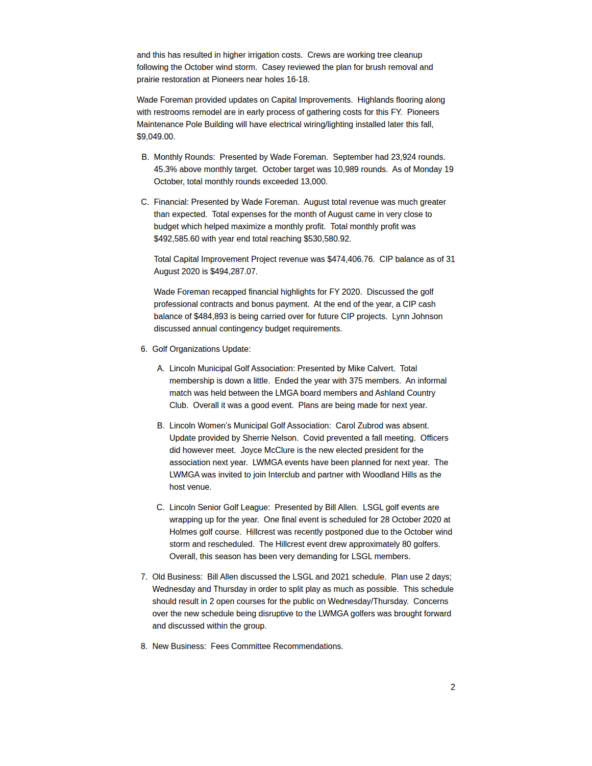and this has resulted in higher irrigation costs. Crews are working tree cleanup following the October wind storm. Casey reviewed the plan for brush removal and prairie restoration at Pioneers near holes 16-18.
Wade Foreman provided updates on Capital Improvements. Highlands flooring along with restrooms remodel are in early process of gathering costs for this FY. Pioneers Maintenance Pole Building will have electrical wiring/lighting installed later this fall, $9,049.00.
Monthly Rounds: Presented by Wade Foreman. September had 23,924 rounds. 45.3% above monthly target. October target was 10,989 rounds. As of Monday 19 October, total monthly rounds exceeded 13,000.
Financial: Presented by Wade Foreman. August total revenue was much greater than expected. Total expenses for the month of August came in very close to budget which helped maximize a monthly profit. Total monthly profit was $492,585.60 with year end total reaching $530,580.92.
Total Capital Improvement Project revenue was $474,406.76. CIP balance as of 31 August 2020 is $494,287.07.
Wade Foreman recapped financial highlights for FY 2020. Discussed the golf professional contracts and bonus payment. At the end of the year, a CIP cash balance of $484,893 is being carried over for future CIP projects. Lynn Johnson discussed annual contingency budget requirements.
Golf Organizations Update:
Lincoln Municipal Golf Association: Presented by Mike Calvert. Total membership is down a little. Ended the year with 375 members. An informal match was held between the LMGA board members and Ashland Country Club. Overall it was a good event. Plans are being made for next year.
Lincoln Women’s Municipal Golf Association: Carol Zubrod was absent. Update provided by Sherrie Nelson. Covid prevented a fall meeting. Officers did however meet. Joyce McClure is the new elected president for the association next year. LWMGA events have been planned for next year. The LWMGA was invited to join Interclub and partner with Woodland Hills as the host venue.
Lincoln Senior Golf League: Presented by Bill Allen. LSGL golf events are wrapping up for the year. One final event is scheduled for 28 October 2020 at Holmes golf course. Hillcrest was recently postponed due to the October wind storm and rescheduled. The Hillcrest event drew approximately 80 golfers. Overall, this season has been very demanding for LSGL members.
Old Business: Bill Allen discussed the LSGL and 2021 schedule. Plan use 2 days; Wednesday and Thursday in order to split play as much as possible. This schedule should result in 2 open courses for the public on Wednesday/Thursday. Concerns over the new schedule being disruptive to the LWMGA golfers was brought forward and discussed within the group.
New Business: Fees Committee Recommendations.
2